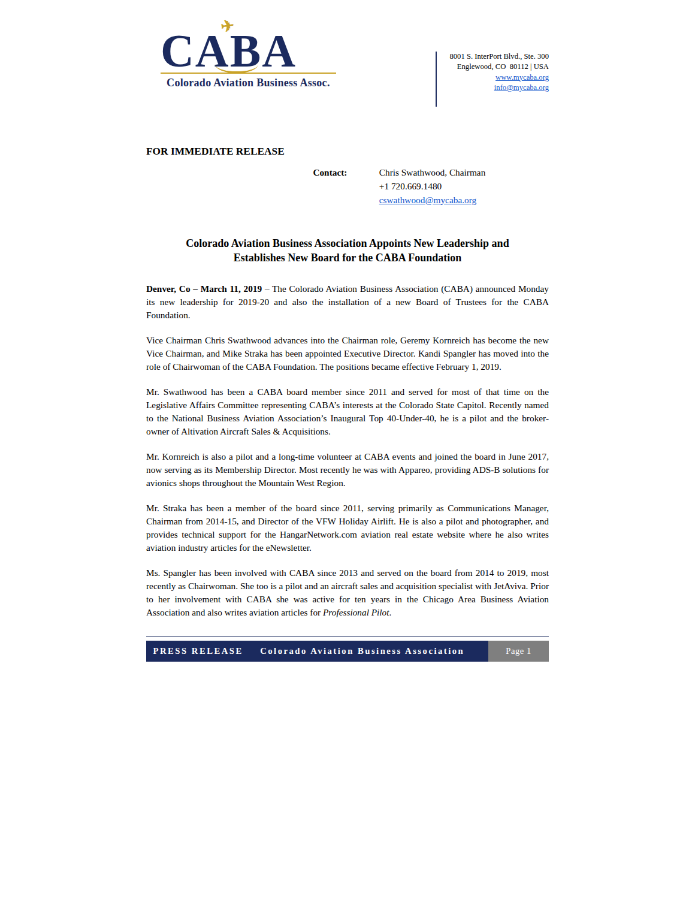✈ CABA
Colorado Aviation Business Assoc.
8001 S. InterPort Blvd., Ste. 300
Englewood, CO 80112 | USA
www.mycaba.org
info@mycaba.org
FOR IMMEDIATE RELEASE
Contact:
Chris Swathwood, Chairman
+1 720.669.1480
cswathwood@mycaba.org
Colorado Aviation Business Association Appoints New Leadership and Establishes New Board for the CABA Foundation
Denver, Co – March 11, 2019 – The Colorado Aviation Business Association (CABA) announced Monday its new leadership for 2019-20 and also the installation of a new Board of Trustees for the CABA Foundation.
Vice Chairman Chris Swathwood advances into the Chairman role, Geremy Kornreich has become the new Vice Chairman, and Mike Straka has been appointed Executive Director. Kandi Spangler has moved into the role of Chairwoman of the CABA Foundation. The positions became effective February 1, 2019.
Mr. Swathwood has been a CABA board member since 2011 and served for most of that time on the Legislative Affairs Committee representing CABA’s interests at the Colorado State Capitol. Recently named to the National Business Aviation Association’s Inaugural Top 40-Under-40, he is a pilot and the broker-owner of Altivation Aircraft Sales & Acquisitions.
Mr. Kornreich is also a pilot and a long-time volunteer at CABA events and joined the board in June 2017, now serving as its Membership Director. Most recently he was with Appareo, providing ADS-B solutions for avionics shops throughout the Mountain West Region.
Mr. Straka has been a member of the board since 2011, serving primarily as Communications Manager, Chairman from 2014-15, and Director of the VFW Holiday Airlift. He is also a pilot and photographer, and provides technical support for the HangarNetwork.com aviation real estate website where he also writes aviation industry articles for the eNewsletter.
Ms. Spangler has been involved with CABA since 2013 and served on the board from 2014 to 2019, most recently as Chairwoman. She too is a pilot and an aircraft sales and acquisition specialist with JetAviva. Prior to her involvement with CABA she was active for ten years in the Chicago Area Business Aviation Association and also writes aviation articles for Professional Pilot.
PRESS RELEASE Colorado Aviation Business Association
Page 1